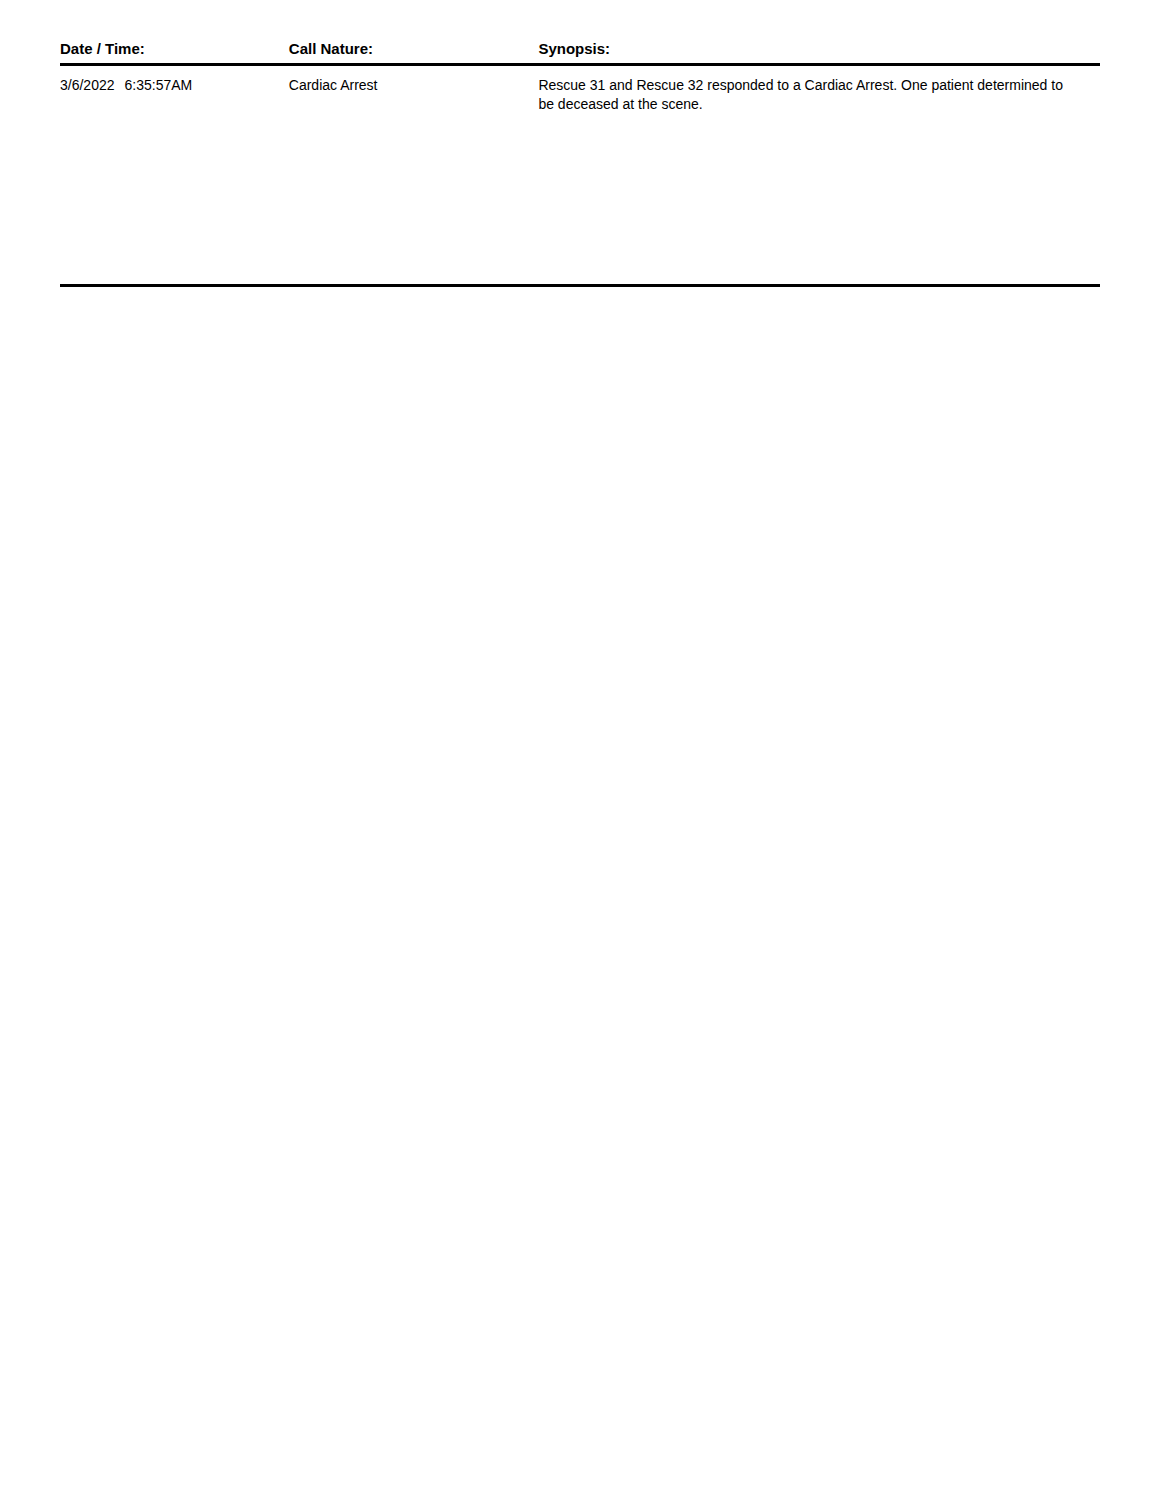| Date / Time: | Call Nature: | Synopsis: |
| --- | --- | --- |
| 3/6/2022 6:35:57AM | Cardiac Arrest | Rescue 31 and Rescue 32 responded to a Cardiac Arrest. One patient determined to be deceased at the scene. |